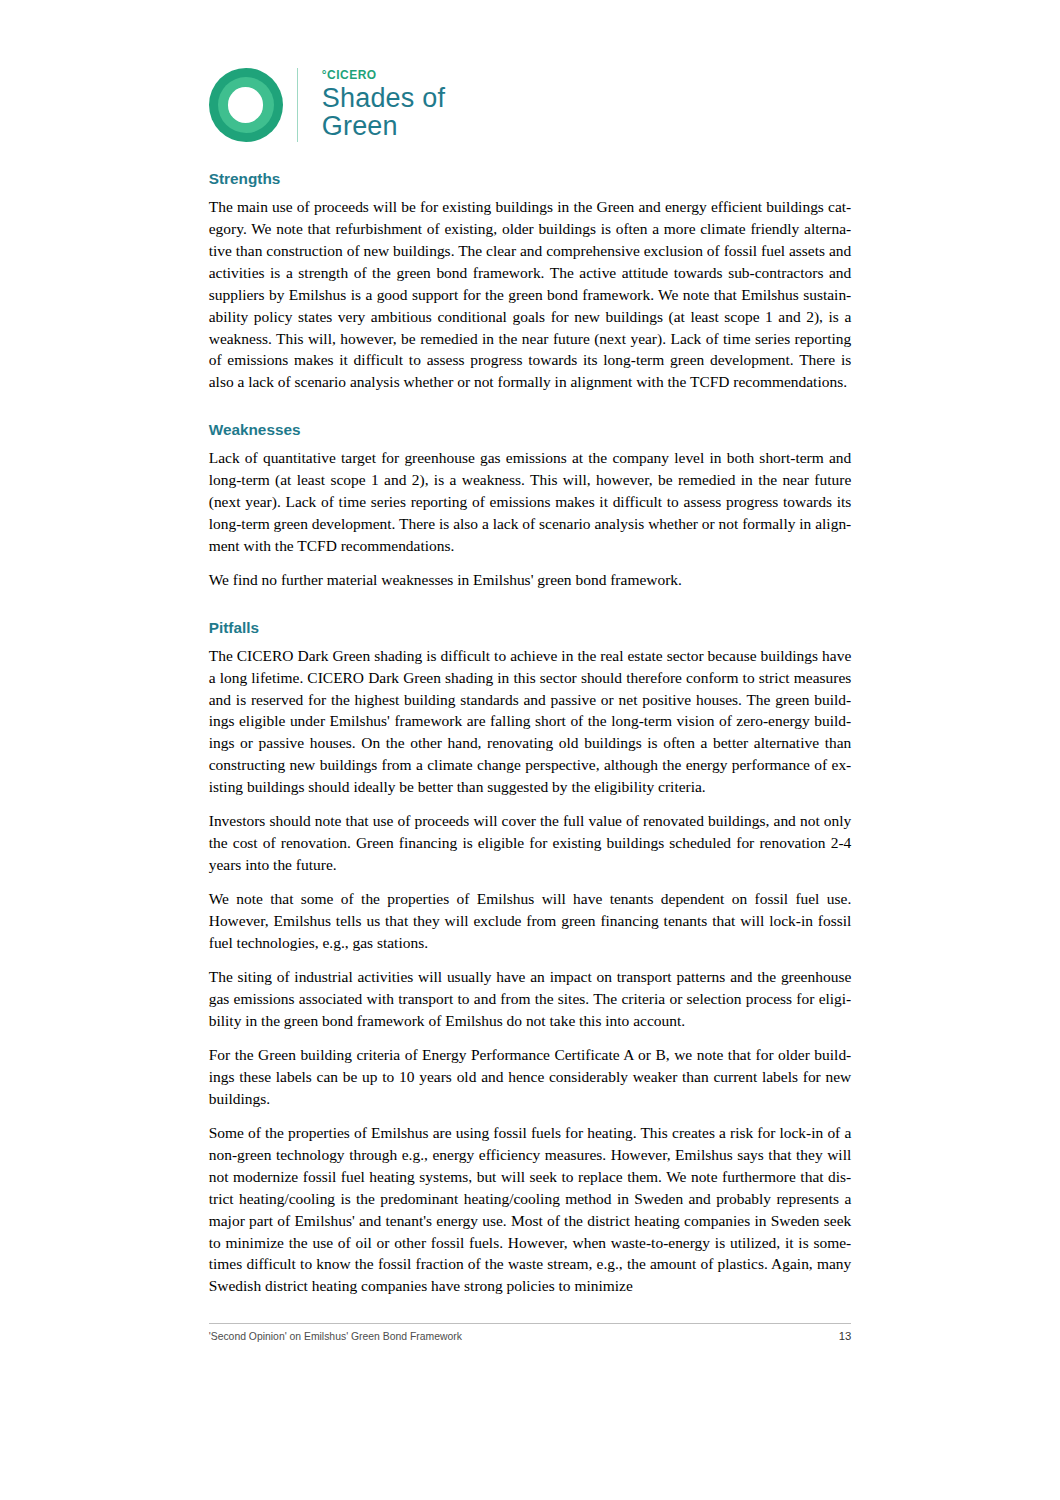°C
°CICERO
Shades of
Green
Strengths
The main use of proceeds will be for existing buildings in the Green and energy efficient buildings category. We note that refurbishment of existing, older buildings is often a more climate friendly alternative than construction of new buildings. The clear and comprehensive exclusion of fossil fuel assets and activities is a strength of the green bond framework. The active attitude towards sub-contractors and suppliers by Emilshus is a good support for the green bond framework. We note that Emilshus sustainability policy states very ambitious conditional goals for new buildings (at least scope 1 and 2), is a weakness. This will, however, be remedied in the near future (next year). Lack of time series reporting of emissions makes it difficult to assess progress towards its long-term green development. There is also a lack of scenario analysis whether or not formally in alignment with the TCFD recommendations.
Weaknesses
Lack of quantitative target for greenhouse gas emissions at the company level in both short-term and long-term (at least scope 1 and 2), is a weakness. This will, however, be remedied in the near future (next year). Lack of time series reporting of emissions makes it difficult to assess progress towards its long-term green development. There is also a lack of scenario analysis whether or not formally in alignment with the TCFD recommendations.
We find no further material weaknesses in Emilshus' green bond framework.
Pitfalls
The CICERO Dark Green shading is difficult to achieve in the real estate sector because buildings have a long lifetime. CICERO Dark Green shading in this sector should therefore conform to strict measures and is reserved for the highest building standards and passive or net positive houses. The green buildings eligible under Emilshus' framework are falling short of the long-term vision of zero-energy buildings or passive houses. On the other hand, renovating old buildings is often a better alternative than constructing new buildings from a climate change perspective, although the energy performance of existing buildings should ideally be better than suggested by the eligibility criteria.
Investors should note that use of proceeds will cover the full value of renovated buildings, and not only the cost of renovation. Green financing is eligible for existing buildings scheduled for renovation 2-4 years into the future.
We note that some of the properties of Emilshus will have tenants dependent on fossil fuel use. However, Emilshus tells us that they will exclude from green financing tenants that will lock-in fossil fuel technologies, e.g., gas stations.
The siting of industrial activities will usually have an impact on transport patterns and the greenhouse gas emissions associated with transport to and from the sites. The criteria or selection process for eligibility in the green bond framework of Emilshus do not take this into account.
For the Green building criteria of Energy Performance Certificate A or B, we note that for older buildings these labels can be up to 10 years old and hence considerably weaker than current labels for new buildings.
Some of the properties of Emilshus are using fossil fuels for heating. This creates a risk for lock-in of a non-green technology through e.g., energy efficiency measures. However, Emilshus says that they will not modernize fossil fuel heating systems, but will seek to replace them. We note furthermore that district heating/cooling is the predominant heating/cooling method in Sweden and probably represents a major part of Emilshus' and tenant's energy use. Most of the district heating companies in Sweden seek to minimize the use of oil or other fossil fuels. However, when waste-to-energy is utilized, it is sometimes difficult to know the fossil fraction of the waste stream, e.g., the amount of plastics. Again, many Swedish district heating companies have strong policies to minimize
'Second Opinion' on Emilshus' Green Bond Framework
13